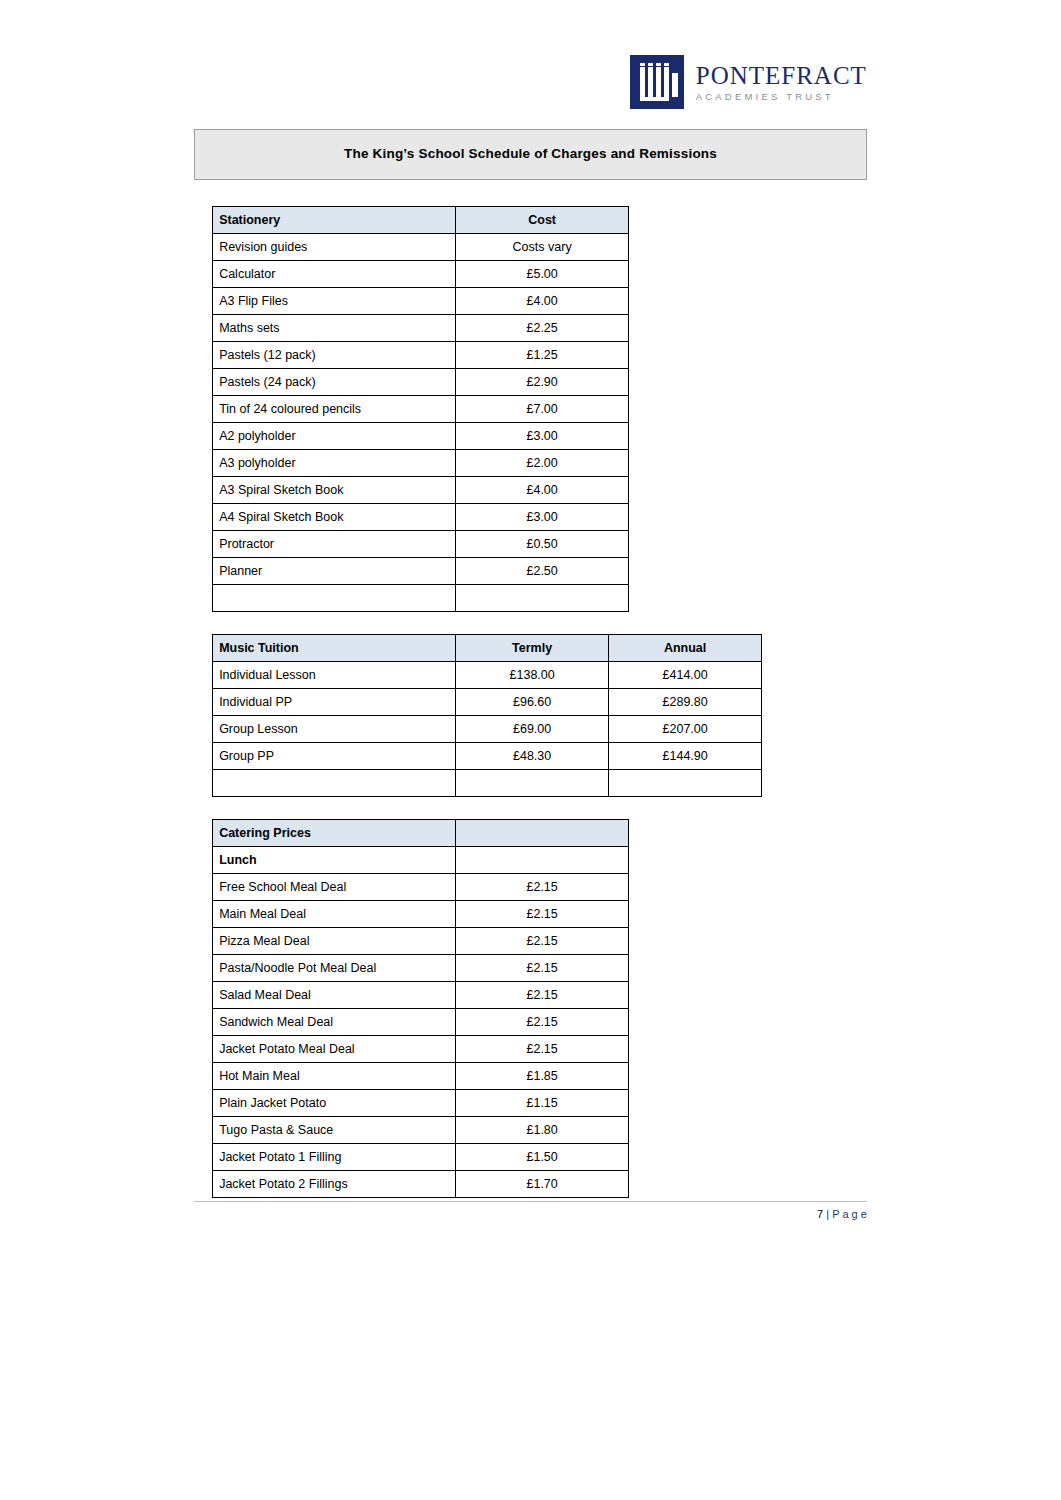PONTEFRACT
ACADEMIES TRUST
The King’s School Schedule of Charges and Remissions
| Stationery | Cost |
| --- | --- |
| Revision guides | Costs vary |
| Calculator | £5.00 |
| A3 Flip Files | £4.00 |
| Maths sets | £2.25 |
| Pastels (12 pack) | £1.25 |
| Pastels (24 pack) | £2.90 |
| Tin of 24 coloured pencils | £7.00 |
| A2 polyholder | £3.00 |
| A3 polyholder | £2.00 |
| A3 Spiral Sketch Book | £4.00 |
| A4 Spiral Sketch Book | £3.00 |
| Protractor | £0.50 |
| Planner | £2.50 |
| Music Tuition | Termly | Annual |
| --- | --- | --- |
| Individual Lesson | £138.00 | £414.00 |
| Individual PP | £96.60 | £289.80 |
| Group Lesson | £69.00 | £207.00 |
| Group PP | £48.30 | £144.90 |
| Catering Prices | |
| --- | --- |
| Lunch | |
| Free School Meal Deal | £2.15 |
| Main Meal Deal | £2.15 |
| Pizza Meal Deal | £2.15 |
| Pasta/Noodle Pot Meal Deal | £2.15 |
| Salad Meal Deal | £2.15 |
| Sandwich Meal Deal | £2.15 |
| Jacket Potato Meal Deal | £2.15 |
| Hot Main Meal | £1.85 |
| Plain Jacket Potato | £1.15 |
| Tugo Pasta & Sauce | £1.80 |
| Jacket Potato 1 Filling | £1.50 |
| Jacket Potato 2 Fillings | £1.70 |
7 | P a g e